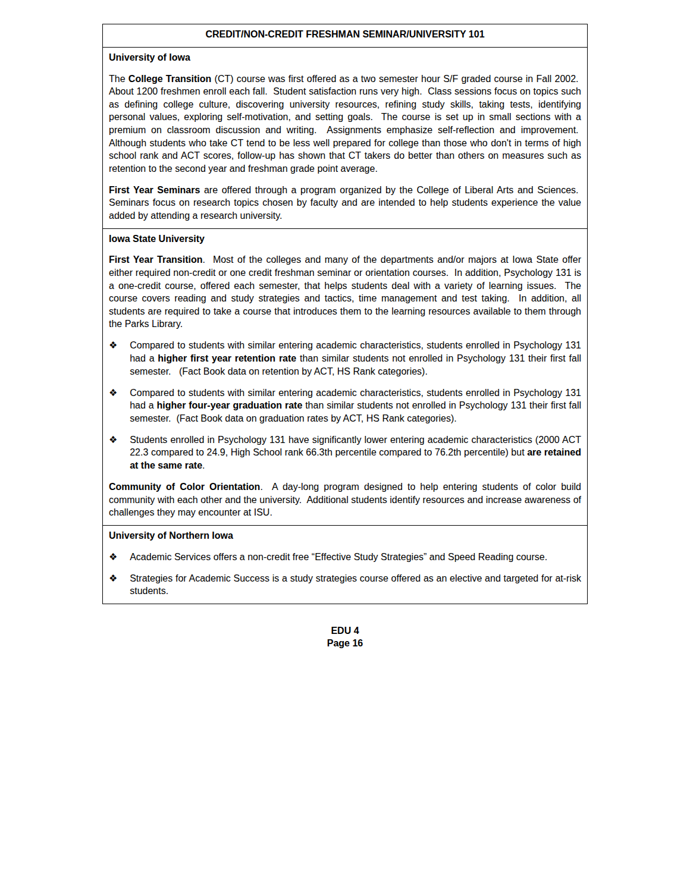| CREDIT/NON-CREDIT FRESHMAN SEMINAR/UNIVERSITY 101 |
| University of Iowa The College Transition (CT) course was first offered as a two semester hour S/F graded course in Fall 2002. About 1200 freshmen enroll each fall. Student satisfaction runs very high. Class sessions focus on topics such as defining college culture, discovering university resources, refining study skills, taking tests, identifying personal values, exploring self-motivation, and setting goals. The course is set up in small sections with a premium on classroom discussion and writing. Assignments emphasize self-reflection and improvement. Although students who take CT tend to be less well prepared for college than those who don't in terms of high school rank and ACT scores, follow-up has shown that CT takers do better than others on measures such as retention to the second year and freshman grade point average. First Year Seminars are offered through a program organized by the College of Liberal Arts and Sciences. Seminars focus on research topics chosen by faculty and are intended to help students experience the value added by attending a research university. |
| Iowa State University First Year Transition . Most of the colleges and many of the departments and/or majors at Iowa State offer either required non-credit or one credit freshman seminar or orientation courses. In addition, Psychology 131 is a one-credit course, offered each semester, that helps students deal with a variety of learning issues. The course covers reading and study strategies and tactics, time management and test taking. In addition, all students are required to take a course that introduces them to the learning resources available to them through the Parks Library. ❖ Compared to students with similar entering academic characteristics, students enrolled in Psychology 131 had a higher first year retention rate than similar students not enrolled in Psychology 131 their first fall semester. (Fact Book data on retention by ACT, HS Rank categories). ❖ Compared to students with similar entering academic characteristics, students enrolled in Psychology 131 had a higher four-year graduation rate than similar students not enrolled in Psychology 131 their first fall semester. (Fact Book data on graduation rates by ACT, HS Rank categories). ❖ Students enrolled in Psychology 131 have significantly lower entering academic characteristics (2000 ACT 22.3 compared to 24.9, High School rank 66.3th percentile compared to 76.2th percentile) but are retained at the same rate . Community of Color Orientation . A day-long program designed to help entering students of color build community with each other and the university. Additional students identify resources and increase awareness of challenges they may encounter at ISU. |
| University of Northern Iowa ❖ Academic Services offers a non-credit free “Effective Study Strategies” and Speed Reading course. ❖ Strategies for Academic Success is a study strategies course offered as an elective and targeted for at-risk students. |
EDU 4
Page 16